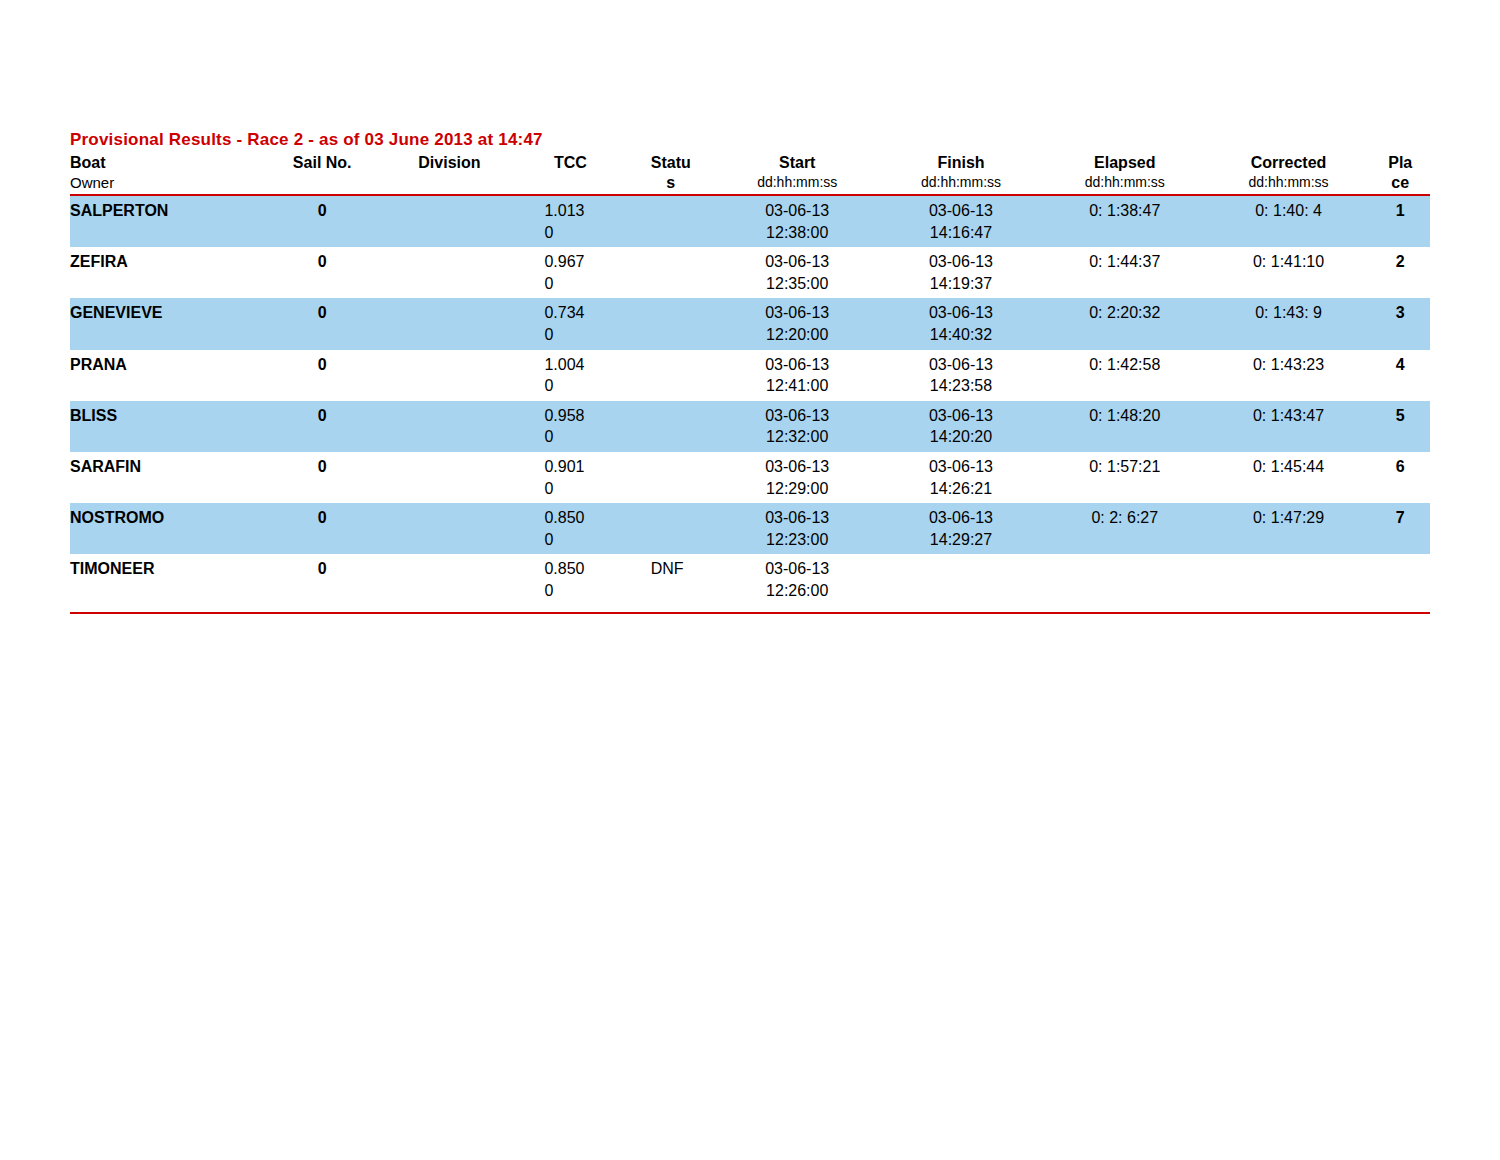Provisional Results - Race 2 - as of 03 June 2013 at 14:47
| Boat | Sail No. | Division | TCC | Statu | Start | Finish | Elapsed | Corrected | Pla |
| --- | --- | --- | --- | --- | --- | --- | --- | --- | --- |
| Owner | | | | s | dd:hh:mm:ss | dd:hh:mm:ss | dd:hh:mm:ss | dd:hh:mm:ss | ce |
| SALPERTON | 0 | | 1.013 0 | | 03-06-13 12:38:00 | 03-06-13 14:16:47 | 0: 1:38:47 | 0: 1:40: 4 | 1 |
| ZEFIRA | 0 | | 0.967 0 | | 03-06-13 12:35:00 | 03-06-13 14:19:37 | 0: 1:44:37 | 0: 1:41:10 | 2 |
| GENEVIEVE | 0 | | 0.734 0 | | 03-06-13 12:20:00 | 03-06-13 14:40:32 | 0: 2:20:32 | 0: 1:43: 9 | 3 |
| PRANA | 0 | | 1.004 0 | | 03-06-13 12:41:00 | 03-06-13 14:23:58 | 0: 1:42:58 | 0: 1:43:23 | 4 |
| BLISS | 0 | | 0.958 0 | | 03-06-13 12:32:00 | 03-06-13 14:20:20 | 0: 1:48:20 | 0: 1:43:47 | 5 |
| SARAFIN | 0 | | 0.901 0 | | 03-06-13 12:29:00 | 03-06-13 14:26:21 | 0: 1:57:21 | 0: 1:45:44 | 6 |
| NOSTROMO | 0 | | 0.850 0 | | 03-06-13 12:23:00 | 03-06-13 14:29:27 | 0: 2: 6:27 | 0: 1:47:29 | 7 |
| TIMONEER | 0 | | 0.850 0 | DNF | 03-06-13 12:26:00 | | | | |